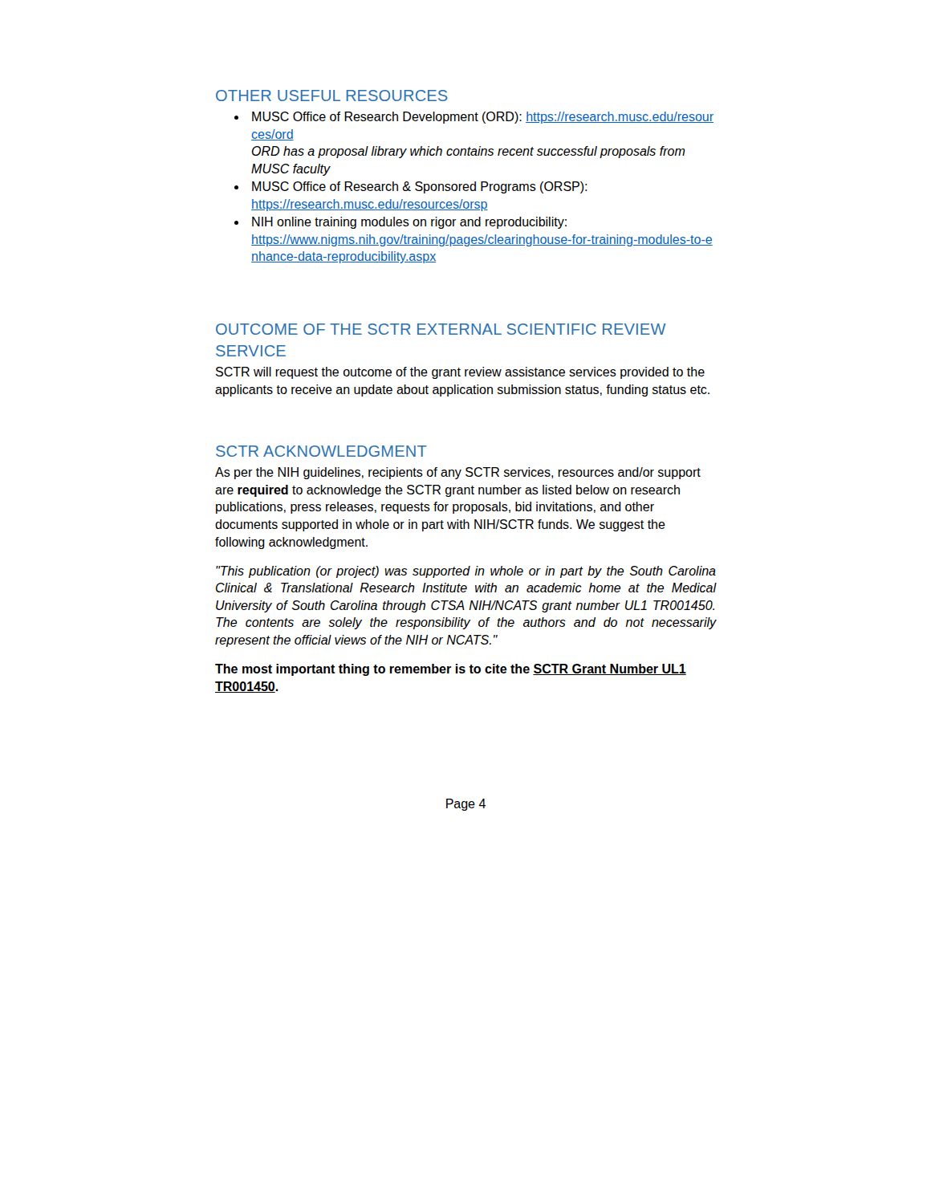OTHER USEFUL RESOURCES
MUSC Office of Research Development (ORD): https://research.musc.edu/resources/ord
ORD has a proposal library which contains recent successful proposals from MUSC faculty
MUSC Office of Research & Sponsored Programs (ORSP):
https://research.musc.edu/resources/orsp
NIH online training modules on rigor and reproducibility:
https://www.nigms.nih.gov/training/pages/clearinghouse-for-training-modules-to-enhance-data-reproducibility.aspx
OUTCOME OF THE SCTR EXTERNAL SCIENTIFIC REVIEW SERVICE
SCTR will request the outcome of the grant review assistance services provided to the applicants to receive an update about application submission status, funding status etc.
SCTR ACKNOWLEDGMENT
As per the NIH guidelines, recipients of any SCTR services, resources and/or support are required to acknowledge the SCTR grant number as listed below on research publications, press releases, requests for proposals, bid invitations, and other documents supported in whole or in part with NIH/SCTR funds. We suggest the following acknowledgment.
"This publication (or project) was supported in whole or in part by the South Carolina Clinical & Translational Research Institute with an academic home at the Medical University of South Carolina through CTSA NIH/NCATS grant number UL1 TR001450. The contents are solely the responsibility of the authors and do not necessarily represent the official views of the NIH or NCATS."
The most important thing to remember is to cite the SCTR Grant Number UL1 TR001450.
Page 4